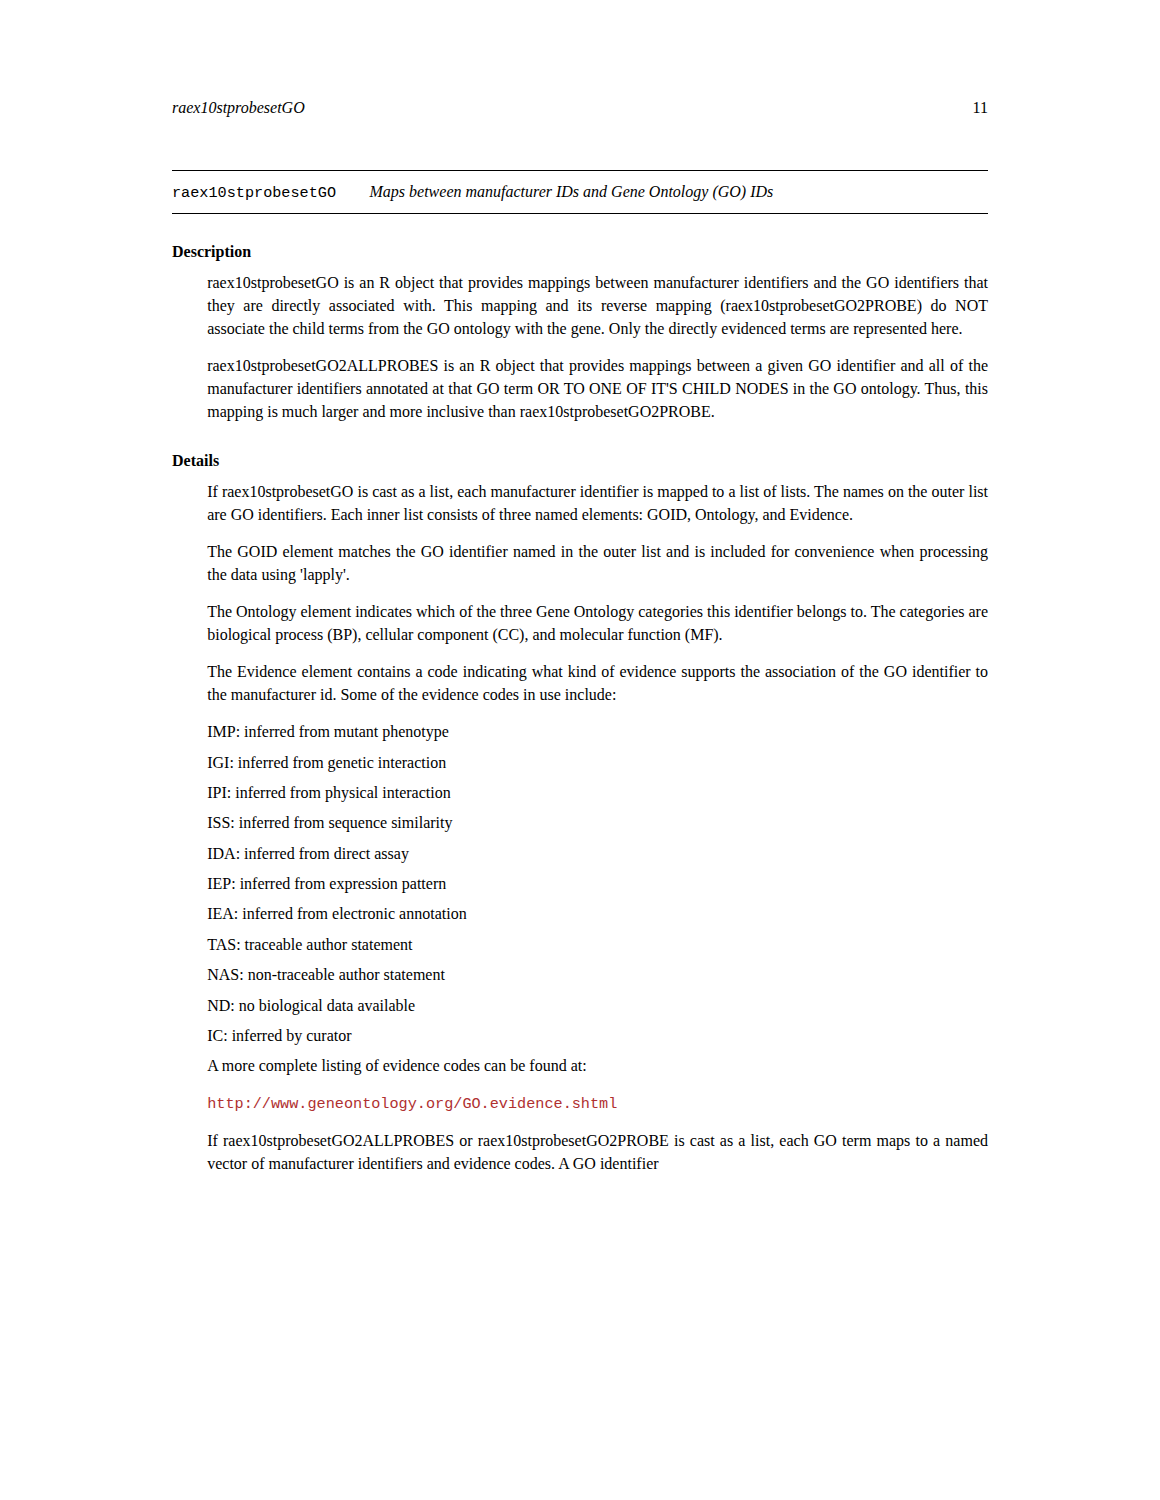raex10stprobesetGO 11
raex10stprobesetGO Maps between manufacturer IDs and Gene Ontology (GO) IDs
Description
raex10stprobesetGO is an R object that provides mappings between manufacturer identifiers and the GO identifiers that they are directly associated with. This mapping and its reverse mapping (raex10stprobesetGO2PROBE) do NOT associate the child terms from the GO ontology with the gene. Only the directly evidenced terms are represented here.
raex10stprobesetGO2ALLPROBES is an R object that provides mappings between a given GO identifier and all of the manufacturer identifiers annotated at that GO term OR TO ONE OF IT'S CHILD NODES in the GO ontology. Thus, this mapping is much larger and more inclusive than raex10stprobesetGO2PROBE.
Details
If raex10stprobesetGO is cast as a list, each manufacturer identifier is mapped to a list of lists. The names on the outer list are GO identifiers. Each inner list consists of three named elements: GOID, Ontology, and Evidence.
The GOID element matches the GO identifier named in the outer list and is included for convenience when processing the data using 'lapply'.
The Ontology element indicates which of the three Gene Ontology categories this identifier belongs to. The categories are biological process (BP), cellular component (CC), and molecular function (MF).
The Evidence element contains a code indicating what kind of evidence supports the association of the GO identifier to the manufacturer id. Some of the evidence codes in use include:
IMP: inferred from mutant phenotype
IGI: inferred from genetic interaction
IPI: inferred from physical interaction
ISS: inferred from sequence similarity
IDA: inferred from direct assay
IEP: inferred from expression pattern
IEA: inferred from electronic annotation
TAS: traceable author statement
NAS: non-traceable author statement
ND: no biological data available
IC: inferred by curator
A more complete listing of evidence codes can be found at:
http://www.geneontology.org/GO.evidence.shtml
If raex10stprobesetGO2ALLPROBES or raex10stprobesetGO2PROBE is cast as a list, each GO term maps to a named vector of manufacturer identifiers and evidence codes. A GO identifier